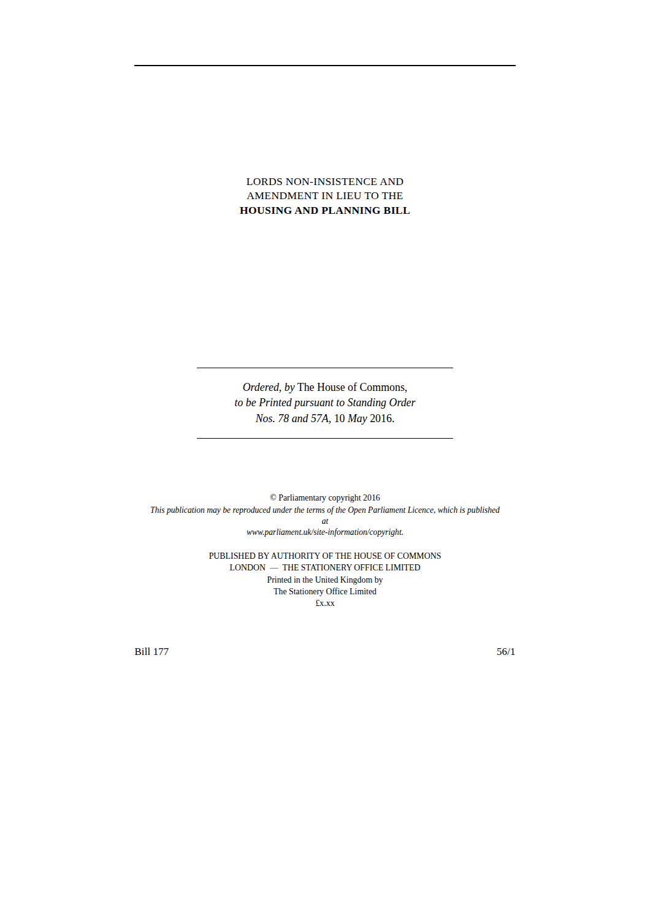LORDS NON-INSISTENCE AND
AMENDMENT IN LIEU TO THE
HOUSING AND PLANNING BILL
Ordered, by The House of Commons,
to be Printed pursuant to Standing Order
Nos. 78 and 57A, 10 May 2016.
© Parliamentary copyright 2016
This publication may be reproduced under the terms of the Open Parliament Licence, which is published at
www.parliament.uk/site-information/copyright.
PUBLISHED BY AUTHORITY OF THE HOUSE OF COMMONS
LONDON — THE STATIONERY OFFICE LIMITED
Printed in the United Kingdom by
The Stationery Office Limited
£x.xx
Bill 177 56/1